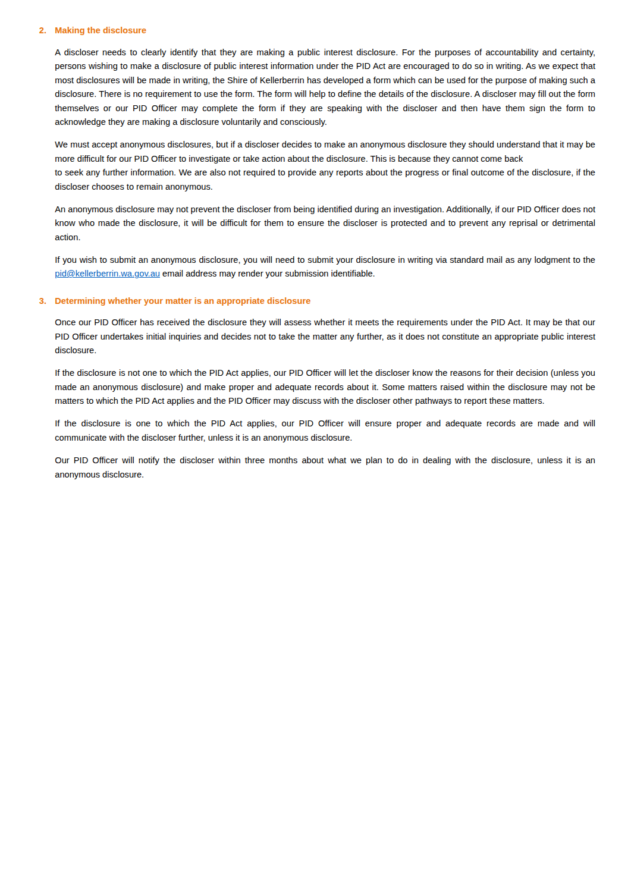Making the disclosure
A discloser needs to clearly identify that they are making a public interest disclosure. For the purposes of accountability and certainty, persons wishing to make a disclosure of public interest information under the PID Act are encouraged to do so in writing. As we expect that most disclosures will be made in writing, the Shire of Kellerberrin has developed a form which can be used for the purpose of making such a disclosure. There is no requirement to use the form. The form will help to define the details of the disclosure. A discloser may fill out the form themselves or our PID Officer may complete the form if they are speaking with the discloser and then have them sign the form to acknowledge they are making a disclosure voluntarily and consciously.
We must accept anonymous disclosures, but if a discloser decides to make an anonymous disclosure they should understand that it may be more difficult for our PID Officer to investigate or take action about the disclosure. This is because they cannot come back
to seek any further information. We are also not required to provide any reports about the progress or final outcome of the disclosure, if the discloser chooses to remain anonymous.
An anonymous disclosure may not prevent the discloser from being identified during an investigation. Additionally, if our PID Officer does not know who made the disclosure, it will be difficult for them to ensure the discloser is protected and to prevent any reprisal or detrimental action.
If you wish to submit an anonymous disclosure, you will need to submit your disclosure in writing via standard mail as any lodgment to the pid@kellerberrin.wa.gov.au email address may render your submission identifiable.
Determining whether your matter is an appropriate disclosure
Once our PID Officer has received the disclosure they will assess whether it meets the requirements under the PID Act. It may be that our PID Officer undertakes initial inquiries and decides not to take the matter any further, as it does not constitute an appropriate public interest disclosure.
If the disclosure is not one to which the PID Act applies, our PID Officer will let the discloser know the reasons for their decision (unless you made an anonymous disclosure) and make proper and adequate records about it. Some matters raised within the disclosure may not be matters to which the PID Act applies and the PID Officer may discuss with the discloser other pathways to report these matters.
If the disclosure is one to which the PID Act applies, our PID Officer will ensure proper and adequate records are made and will communicate with the discloser further, unless it is an anonymous disclosure.
Our PID Officer will notify the discloser within three months about what we plan to do in dealing with the disclosure, unless it is an anonymous disclosure.